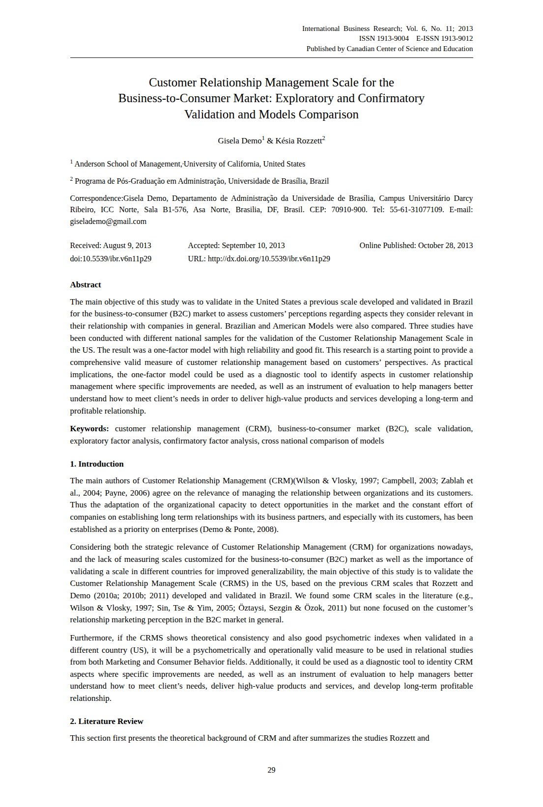International Business Research; Vol. 6, No. 11; 2013
ISSN 1913-9004 E-ISSN 1913-9012
Published by Canadian Center of Science and Education
Customer Relationship Management Scale for the
Business-to-Consumer Market: Exploratory and Confirmatory
Validation and Models Comparison
Gisela Demo1 & Késia Rozzett2
1 Anderson School of Management,,University of California, United States
2 Programa de Pós-Graduação em Administração, Universidade de Brasília, Brazil
Correspondence:Gisela Demo, Departamento de Administração da Universidade de Brasília, Campus Universitário Darcy Ribeiro, ICC Norte, Sala B1-576, Asa Norte, Brasilia, DF, Brasil. CEP: 70910-900. Tel: 55-61-31077109. E-mail: giselademo@gmail.com
| Received: August 9, 2013 | Accepted: September 10, 2013 | Online Published: October 28, 2013 |
| doi:10.5539/ibr.v6n11p29 | URL: http://dx.doi.org/10.5539/ibr.v6n11p29 |
Abstract
The main objective of this study was to validate in the United States a previous scale developed and validated in Brazil for the business-to-consumer (B2C) market to assess customers’ perceptions regarding aspects they consider relevant in their relationship with companies in general. Brazilian and American Models were also compared. Three studies have been conducted with different national samples for the validation of the Customer Relationship Management Scale in the US. The result was a one-factor model with high reliability and good fit. This research is a starting point to provide a comprehensive valid measure of customer relationship management based on customers’ perspectives. As practical implications, the one-factor model could be used as a diagnostic tool to identify aspects in customer relationship management where specific improvements are needed, as well as an instrument of evaluation to help managers better understand how to meet client’s needs in order to deliver high-value products and services developing a long-term and profitable relationship.
Keywords: customer relationship management (CRM), business-to-consumer market (B2C), scale validation, exploratory factor analysis, confirmatory factor analysis, cross national comparison of models
1. Introduction
The main authors of Customer Relationship Management (CRM)(Wilson & Vlosky, 1997; Campbell, 2003; Zablah et al., 2004; Payne, 2006) agree on the relevance of managing the relationship between organizations and its customers. Thus the adaptation of the organizational capacity to detect opportunities in the market and the constant effort of companies on establishing long term relationships with its business partners, and especially with its customers, has been established as a priority on enterprises (Demo & Ponte, 2008).
Considering both the strategic relevance of Customer Relationship Management (CRM) for organizations nowadays, and the lack of measuring scales customized for the business-to-consumer (B2C) market as well as the importance of validating a scale in different countries for improved generalizability, the main objective of this study is to validate the Customer Relationship Management Scale (CRMS) in the US, based on the previous CRM scales that Rozzett and Demo (2010a; 2010b; 2011) developed and validated in Brazil. We found some CRM scales in the literature (e.g., Wilson & Vlosky, 1997; Sin, Tse & Yim, 2005; Öztaysi, Sezgin & Özok, 2011) but none focused on the customer’s relationship marketing perception in the B2C market in general.
Furthermore, if the CRMS shows theoretical consistency and also good psychometric indexes when validated in a different country (US), it will be a psychometrically and operationally valid measure to be used in relational studies from both Marketing and Consumer Behavior fields. Additionally, it could be used as a diagnostic tool to identity CRM aspects where specific improvements are needed, as well as an instrument of evaluation to help managers better understand how to meet client’s needs, deliver high-value products and services, and develop long-term profitable relationship.
2. Literature Review
This section first presents the theoretical background of CRM and after summarizes the studies Rozzett and
29